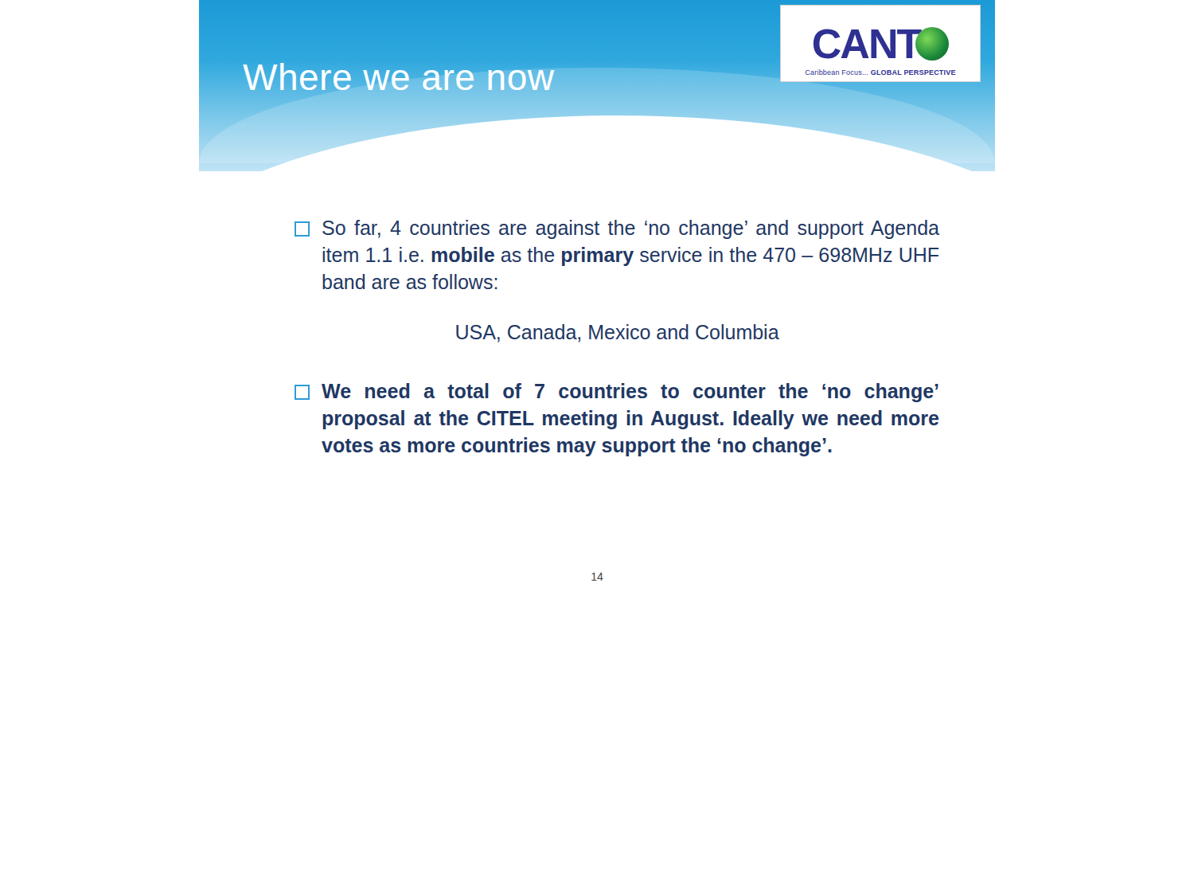Where we are now
CANT
Caribbean Focus... GLOBAL PERSPECTIVE
So far, 4 countries are against the ‘no change’ and support Agenda item 1.1 i.e. mobile as the primary service in the 470 – 698MHz UHF band are as follows:
USA, Canada, Mexico and Columbia
We need a total of 7 countries to counter the ‘no change’ proposal at the CITEL meeting in August. Ideally we need more votes as more countries may support the ‘no change’.
14